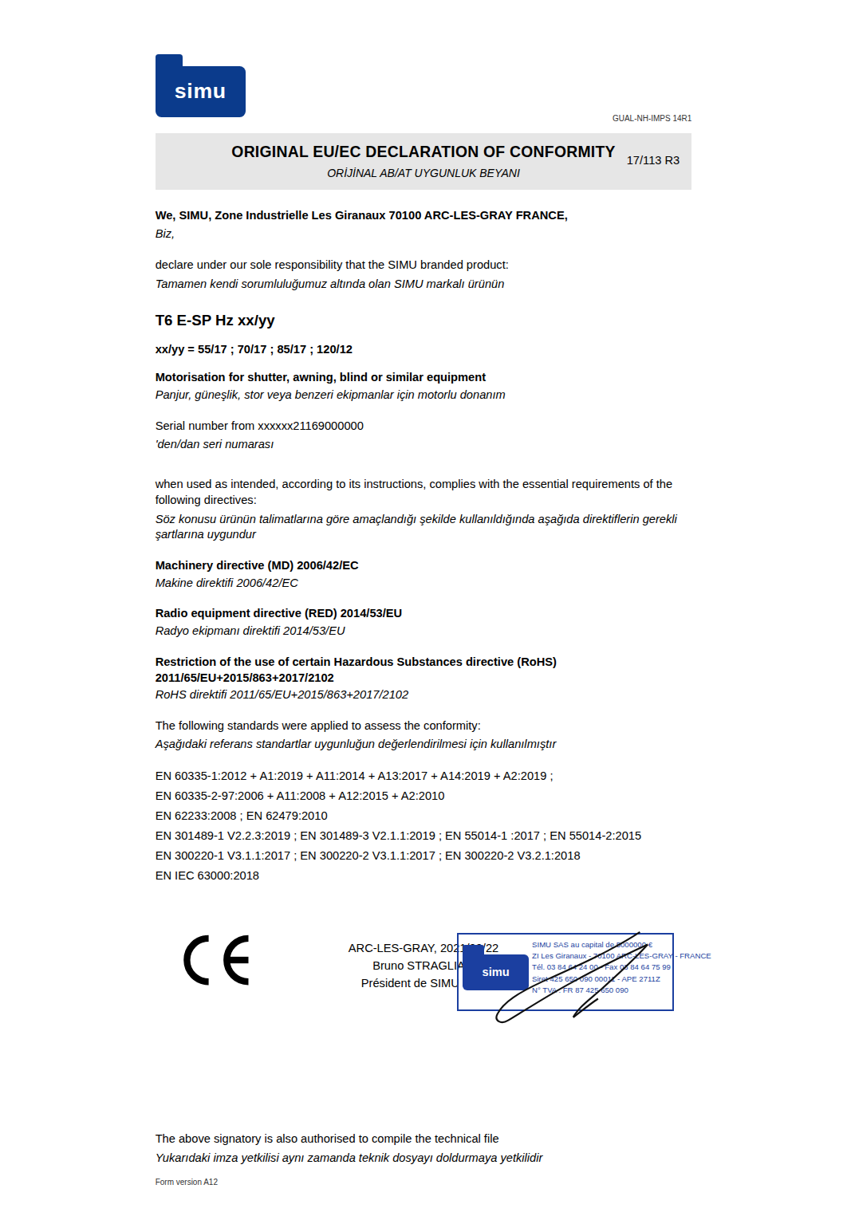simu
GUAL-NH-IMPS 14R1
ORIGINAL EU/EC DECLARATION OF CONFORMITY
ORİJİNAL AB/AT UYGUNLUK BEYANI
17/113 R3
We, SIMU, Zone Industrielle Les Giranaux 70100 ARC-LES-GRAY FRANCE,
Biz,
declare under our sole responsibility that the SIMU branded product:
Tamamen kendi sorumluluğumuz altında olan SIMU markalı ürünün
T6 E-SP Hz xx/yy
xx/yy = 55/17 ; 70/17 ; 85/17 ; 120/12
Motorisation for shutter, awning, blind or similar equipment
Panjur, güneşlik, stor veya benzeri ekipmanlar için motorlu donanım
Serial number from xxxxxx21169000000
'den/dan seri numarası
when used as intended, according to its instructions, complies with the essential requirements of the following directives:
Söz konusu ürünün talimatlarına göre amaçlandığı şekilde kullanıldığında aşağıda direktiflerin gerekli şartlarına uygundur
Machinery directive (MD) 2006/42/EC
Makine direktifi 2006/42/EC
Radio equipment directive (RED) 2014/53/EU
Radyo ekipmanı direktifi 2014/53/EU
Restriction of the use of certain Hazardous Substances directive (RoHS) 2011/65/EU+2015/863+2017/2102
RoHS direktifi 2011/65/EU+2015/863+2017/2102
The following standards were applied to assess the conformity:
Aşağıdaki referans standartlar uygunluğun değerlendirilmesi için kullanılmıştır
EN 60335‑1:2012 + A1:2019 + A11:2014 + A13:2017 + A14:2019 + A2:2019 ;
EN 60335‑2‑97:2006 + A11:2008 + A12:2015 + A2:2010
EN 62233:2008 ; EN 62479:2010
EN 301489‑1 V2.2.3:2019 ; EN 301489‑3 V2.1.1:2019 ; EN 55014‑1 :2017 ; EN 55014‑2:2015
EN 300220‑1 V3.1.1:2017 ; EN 300220‑2 V3.1.1:2017 ; EN 300220‑2 V3.2.1:2018
EN IEC 63000:2018
ARC-LES-GRAY, 2021/09/22
Bruno STRAGLIATI
Président de SIMU SAS
simu
SIMU SAS au capital de 5000000 €
ZI Les Giranaux - 70100 ARC-LES-GRAY - FRANCE
Tél. 03 84 64 24 00 - Fax 03 84 64 75 99
Siret 425 650 090 00011 - APE 2711Z
N° TVA : FR 87 425 650 090
The above signatory is also authorised to compile the technical file
Yukarıdaki imza yetkilisi aynı zamanda teknik dosyayı doldurmaya yetkilidir
Form version A12